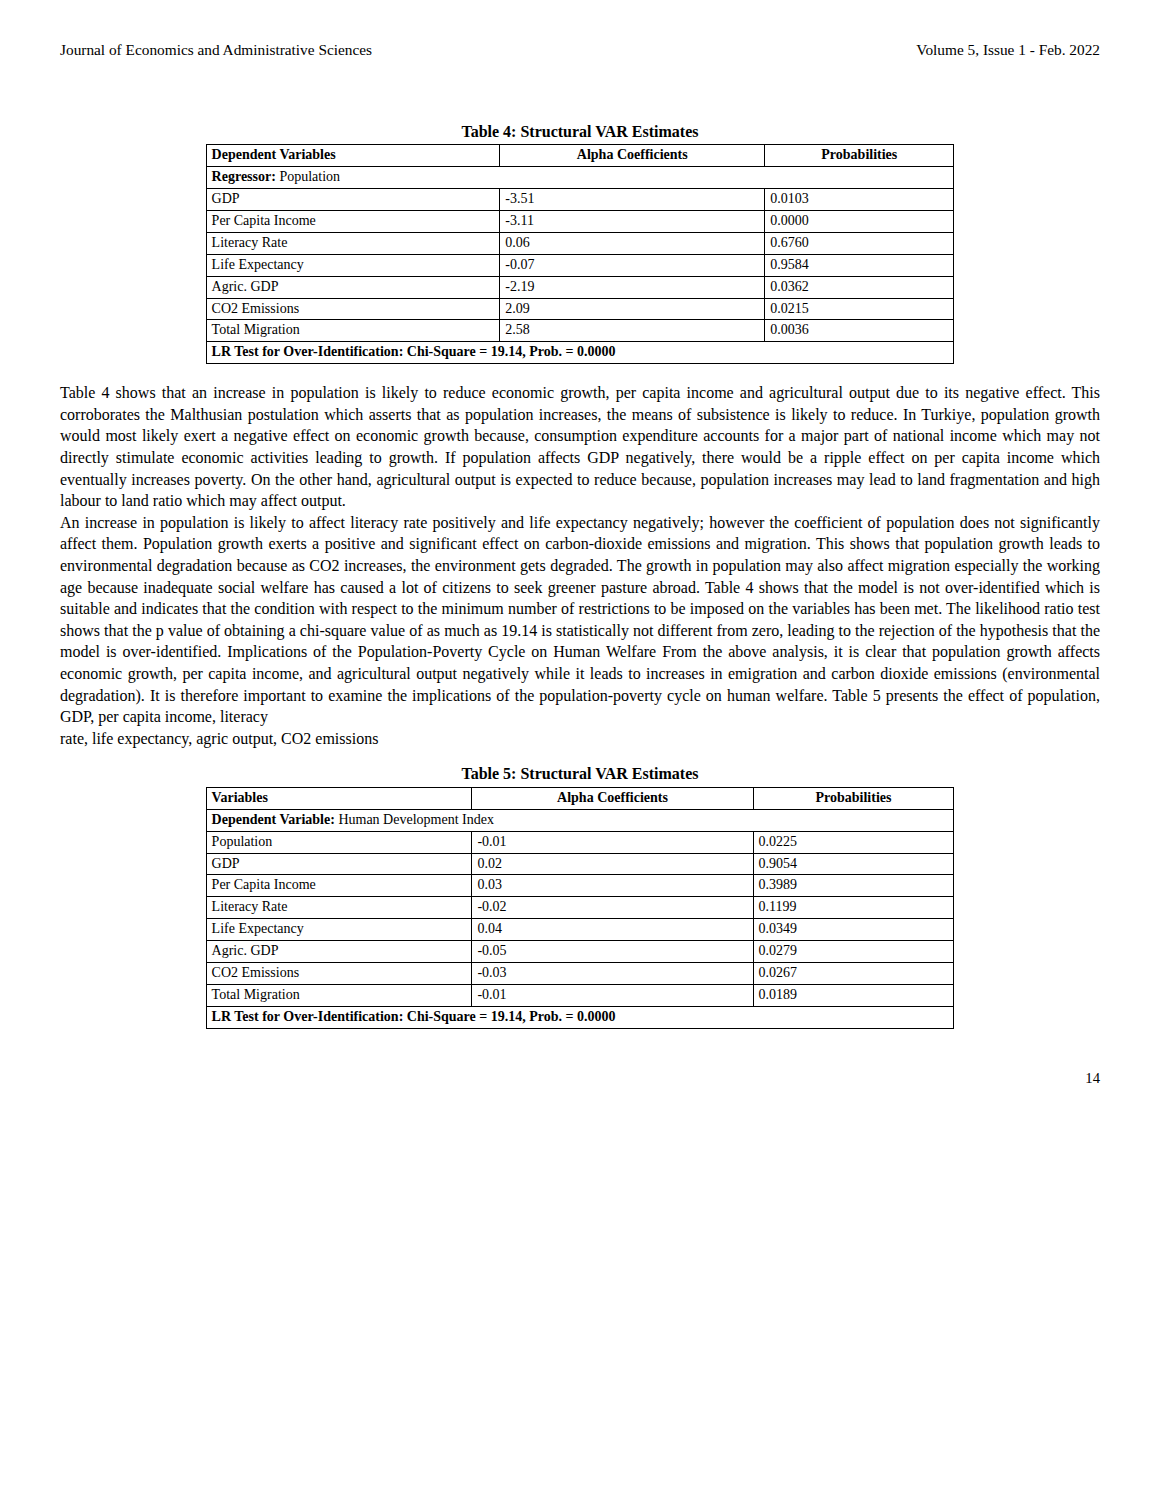Journal of Economics and Administrative Sciences Volume 5, Issue 1 - Feb. 2022
Table 4: Structural VAR Estimates
| Dependent Variables | Alpha Coefficients | Probabilities |
| --- | --- | --- |
| Regressor: Population |
| GDP | -3.51 | 0.0103 |
| Per Capita Income | -3.11 | 0.0000 |
| Literacy Rate | 0.06 | 0.6760 |
| Life Expectancy | -0.07 | 0.9584 |
| Agric. GDP | -2.19 | 0.0362 |
| CO2 Emissions | 2.09 | 0.0215 |
| Total Migration | 2.58 | 0.0036 |
| LR Test for Over-Identification: Chi-Square = 19.14, Prob. = 0.0000 |
Table 4 shows that an increase in population is likely to reduce economic growth, per capita income and agricultural output due to its negative effect. This corroborates the Malthusian postulation which asserts that as population increases, the means of subsistence is likely to reduce. In Turkiye, population growth would most likely exert a negative effect on economic growth because, consumption expenditure accounts for a major part of national income which may not directly stimulate economic activities leading to growth. If population affects GDP negatively, there would be a ripple effect on per capita income which eventually increases poverty. On the other hand, agricultural output is expected to reduce because, population increases may lead to land fragmentation and high labour to land ratio which may affect output.
An increase in population is likely to affect literacy rate positively and life expectancy negatively; however the coefficient of population does not significantly affect them. Population growth exerts a positive and significant effect on carbon-dioxide emissions and migration. This shows that population growth leads to environmental degradation because as CO2 increases, the environment gets degraded. The growth in population may also affect migration especially the working age because inadequate social welfare has caused a lot of citizens to seek greener pasture abroad. Table 4 shows that the model is not over-identified which is suitable and indicates that the condition with respect to the minimum number of restrictions to be imposed on the variables has been met. The likelihood ratio test shows that the p value of obtaining a chi-square value of as much as 19.14 is statistically not different from zero, leading to the rejection of the hypothesis that the model is over-identified. Implications of the Population-Poverty Cycle on Human Welfare From the above analysis, it is clear that population growth affects economic growth, per capita income, and agricultural output negatively while it leads to increases in emigration and carbon dioxide emissions (environmental degradation). It is therefore important to examine the implications of the population-poverty cycle on human welfare. Table 5 presents the effect of population, GDP, per capita income, literacy
rate, life expectancy, agric output, CO2 emissions
Table 5: Structural VAR Estimates
| Variables | Alpha Coefficients | Probabilities |
| --- | --- | --- |
| Dependent Variable: Human Development Index |
| Population | -0.01 | 0.0225 |
| GDP | 0.02 | 0.9054 |
| Per Capita Income | 0.03 | 0.3989 |
| Literacy Rate | -0.02 | 0.1199 |
| Life Expectancy | 0.04 | 0.0349 |
| Agric. GDP | -0.05 | 0.0279 |
| CO2 Emissions | -0.03 | 0.0267 |
| Total Migration | -0.01 | 0.0189 |
| LR Test for Over-Identification: Chi-Square = 19.14, Prob. = 0.0000 |
14